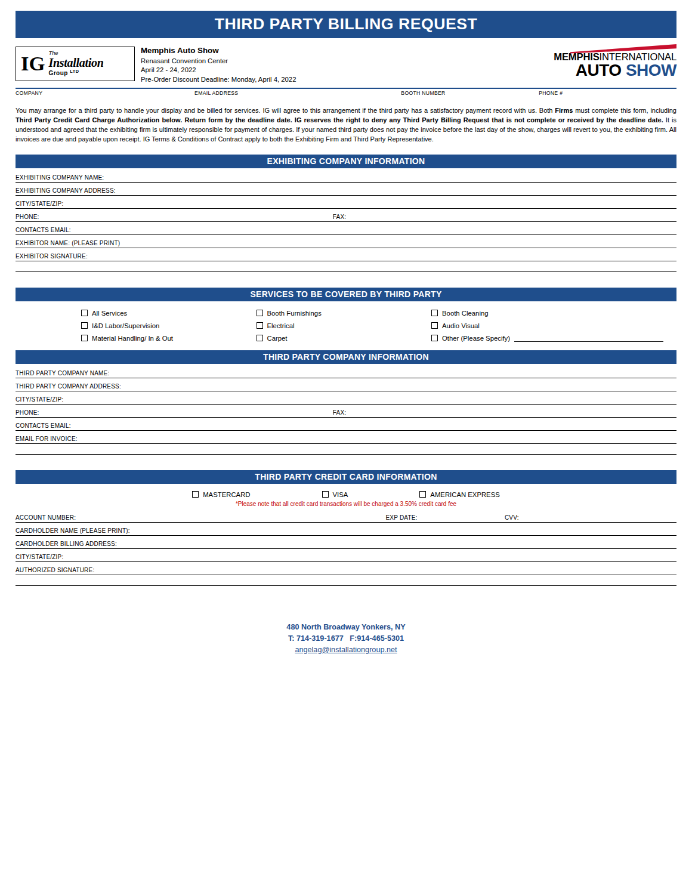THIRD PARTY BILLING REQUEST
IG
The
Installation
Group LTD
Memphis Auto Show
Renasant Convention Center
April 22 - 24, 2022
Pre-Order Discount Deadline: Monday, April 4, 2022
MEMPHISINTERNATIONAL
AUTO SHOW
COMPANY
EMAIL ADDRESS
BOOTH NUMBER
PHONE #
You may arrange for a third party to handle your display and be billed for services. IG will agree to this arrangement if the third party has a satisfactory payment record with us. Both Firms must complete this form, including Third Party Credit Card Charge Authorization below. Return form by the deadline date. IG reserves the right to deny any Third Party Billing Request that is not complete or received by the deadline date. It is understood and agreed that the exhibiting firm is ultimately responsible for payment of charges. If your named third party does not pay the invoice before the last day of the show, charges will revert to you, the exhibiting firm. All invoices are due and payable upon receipt. IG Terms & Conditions of Contract apply to both the Exhibiting Firm and Third Party Representative.
EXHIBITING COMPANY INFORMATION
EXHIBITING COMPANY NAME:
EXHIBITING COMPANY ADDRESS:
CITY/STATE/ZIP:
PHONE: FAX:
CONTACTS EMAIL:
EXHIBITOR NAME: (PLEASE PRINT)
EXHIBITOR SIGNATURE:
SERVICES TO BE COVERED BY THIRD PARTY
All Services
Booth Furnishings
Booth Cleaning
I&D Labor/Supervision
Electrical
Audio Visual
Material Handling/ In & Out
Carpet
Other (Please Specify)
THIRD PARTY COMPANY INFORMATION
THIRD PARTY COMPANY NAME:
THIRD PARTY COMPANY ADDRESS:
CITY/STATE/ZIP:
PHONE: FAX:
CONTACTS EMAIL:
EMAIL FOR INVOICE:
THIRD PARTY CREDIT CARD INFORMATION
MASTERCARD
VISA
AMERICAN EXPRESS
*Please note that all credit card transactions will be charged a 3.50% credit card fee
ACCOUNT NUMBER: EXP DATE: CVV:
CARDHOLDER NAME (PLEASE PRINT):
CARDHOLDER BILLING ADDRESS:
CITY/STATE/ZIP:
AUTHORIZED SIGNATURE:
480 North Broadway Yonkers, NY
T: 714-319-1677 F:914-465-5301
angelag@installationgroup.net